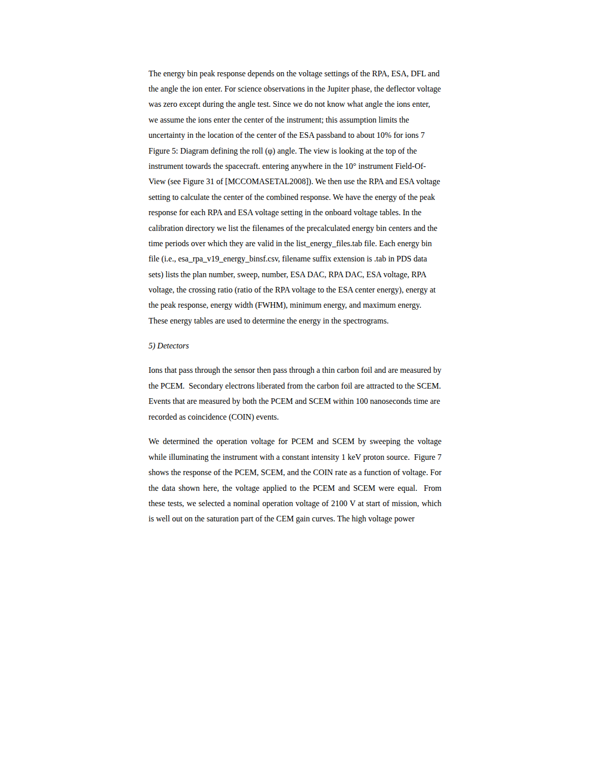The energy bin peak response depends on the voltage settings of the RPA, ESA, DFL and the angle the ion enter. For science observations in the Jupiter phase, the deflector voltage was zero except during the angle test. Since we do not know what angle the ions enter, we assume the ions enter the center of the instrument; this assumption limits the uncertainty in the location of the center of the ESA passband to about 10% for ions 7 Figure 5: Diagram defining the roll (φ) angle. The view is looking at the top of the instrument towards the spacecraft. entering anywhere in the 10° instrument Field-Of-View (see Figure 31 of [MCCOMASETAL2008]). We then use the RPA and ESA voltage setting to calculate the center of the combined response. We have the energy of the peak response for each RPA and ESA voltage setting in the onboard voltage tables. In the calibration directory we list the filenames of the precalculated energy bin centers and the time periods over which they are valid in the list_energy_files.tab file. Each energy bin file (i.e., esa_rpa_v19_energy_binsf.csv, filename suffix extension is .tab in PDS data sets) lists the plan number, sweep, number, ESA DAC, RPA DAC, ESA voltage, RPA voltage, the crossing ratio (ratio of the RPA voltage to the ESA center energy), energy at the peak response, energy width (FWHM), minimum energy, and maximum energy. These energy tables are used to determine the energy in the spectrograms.
5) Detectors
Ions that pass through the sensor then pass through a thin carbon foil and are measured by the PCEM. Secondary electrons liberated from the carbon foil are attracted to the SCEM. Events that are measured by both the PCEM and SCEM within 100 nanoseconds time are recorded as coincidence (COIN) events.
We determined the operation voltage for PCEM and SCEM by sweeping the voltage while illuminating the instrument with a constant intensity 1 keV proton source. Figure 7 shows the response of the PCEM, SCEM, and the COIN rate as a function of voltage. For the data shown here, the voltage applied to the PCEM and SCEM were equal. From these tests, we selected a nominal operation voltage of 2100 V at start of mission, which is well out on the saturation part of the CEM gain curves. The high voltage power